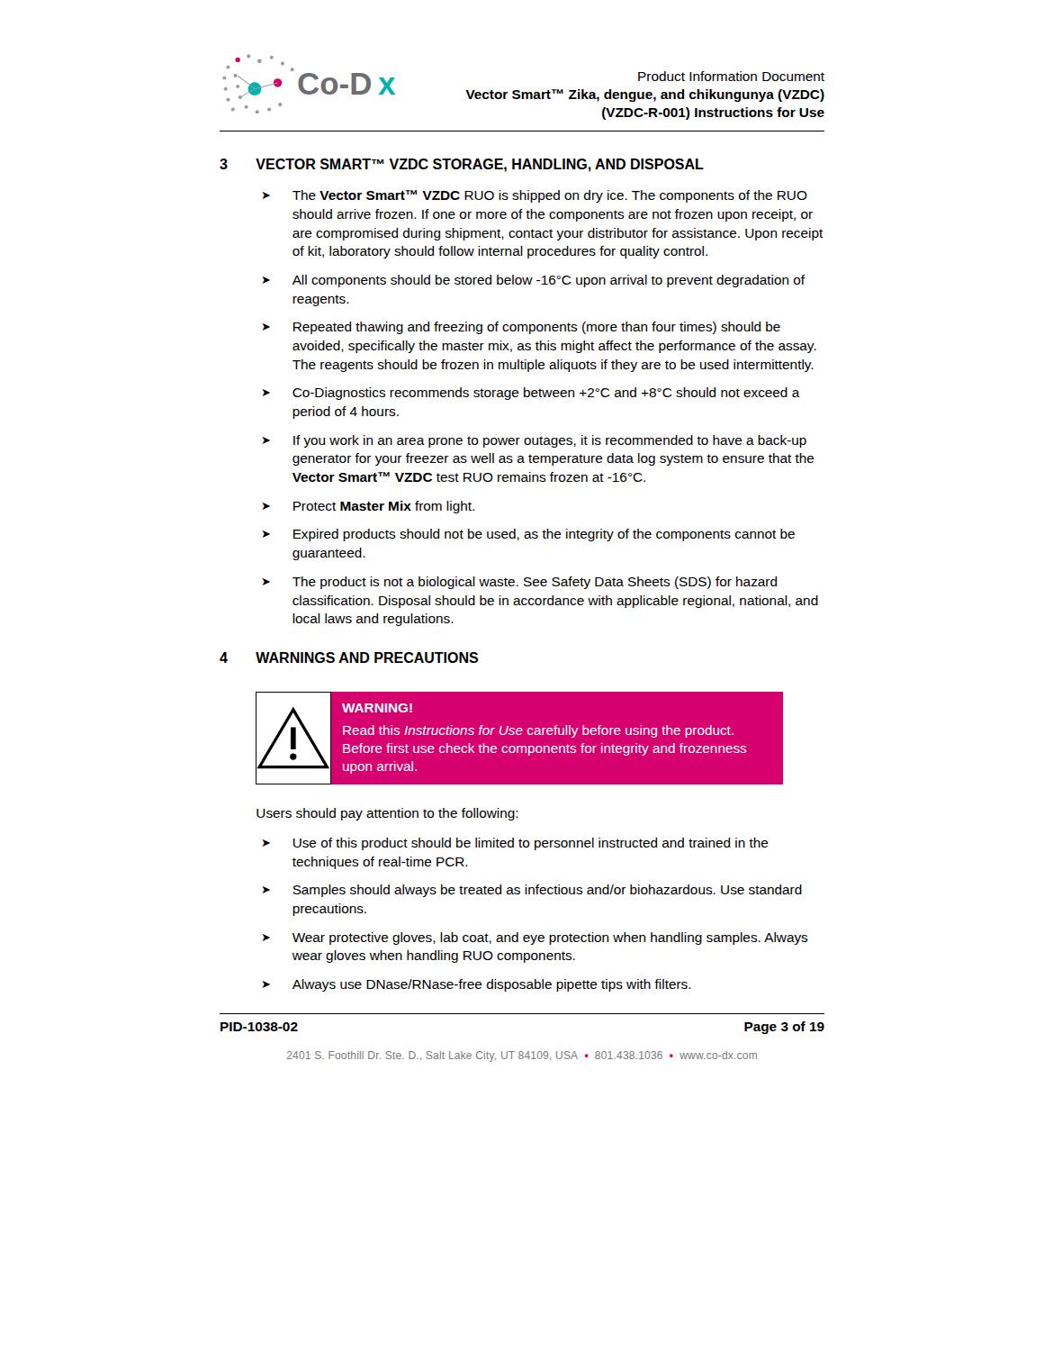Co-D x
Product Information Document
Vector Smart™ Zika, dengue, and chikungunya (VZDC)
(VZDC-R-001) Instructions for Use
3 VECTOR SMART™ VZDC STORAGE, HANDLING, AND DISPOSAL
The Vector Smart™ VZDC RUO is shipped on dry ice. The components of the RUO should arrive frozen. If one or more of the components are not frozen upon receipt, or are compromised during shipment, contact your distributor for assistance. Upon receipt of kit, laboratory should follow internal procedures for quality control.
All components should be stored below -16°C upon arrival to prevent degradation of reagents.
Repeated thawing and freezing of components (more than four times) should be avoided, specifically the master mix, as this might affect the performance of the assay. The reagents should be frozen in multiple aliquots if they are to be used intermittently.
Co-Diagnostics recommends storage between +2°C and +8°C should not exceed a period of 4 hours.
If you work in an area prone to power outages, it is recommended to have a back-up generator for your freezer as well as a temperature data log system to ensure that the Vector Smart™ VZDC test RUO remains frozen at -16°C.
Protect Master Mix from light.
Expired products should not be used, as the integrity of the components cannot be guaranteed.
The product is not a biological waste. See Safety Data Sheets (SDS) for hazard classification. Disposal should be in accordance with applicable regional, national, and local laws and regulations.
4 WARNINGS AND PRECAUTIONS
WARNING!
Read this Instructions for Use carefully before using the product. Before first use check the components for integrity and frozenness upon arrival.
Users should pay attention to the following:
Use of this product should be limited to personnel instructed and trained in the techniques of real-time PCR.
Samples should always be treated as infectious and/or biohazardous. Use standard precautions.
Wear protective gloves, lab coat, and eye protection when handling samples. Always wear gloves when handling RUO components.
Always use DNase/RNase-free disposable pipette tips with filters.
PID-1038-02
Page 3 of 19
2401 S. Foothill Dr. Ste. D., Salt Lake City, UT 84109, USA • 801.438.1036 • www.co-dx.com